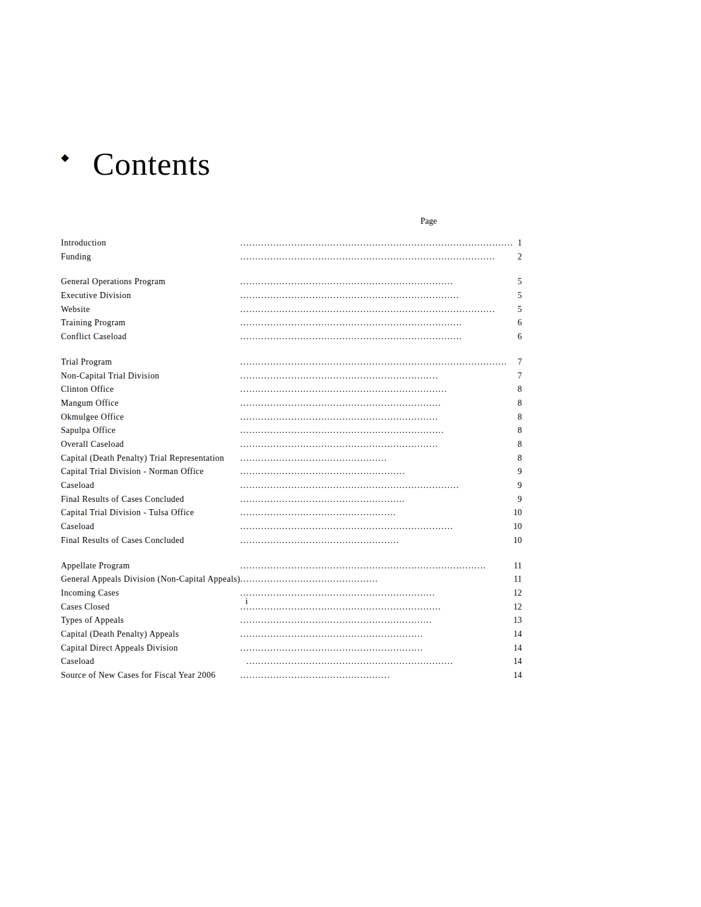◆
Contents
Page
| Introduction | ........................................................................................... | 1 |
| Funding | ..................................................................................... | 2 |
| General Operations Program | ....................................................................... | 5 |
| Executive Division | ......................................................................... | 5 |
| Website | ..................................................................................... | 5 |
| Training Program | .......................................................................... | 6 |
| Conflict Caseload | .......................................................................... | 6 |
| Trial Program | ......................................................................................... | 7 |
| Non-Capital Trial Division | .................................................................. | 7 |
| Clinton Office | ..................................................................... | 8 |
| Mangum Office | ................................................................... | 8 |
| Okmulgee Office | .................................................................. | 8 |
| Sapulpa Office | .................................................................... | 8 |
| Overall Caseload | .................................................................. | 8 |
| Capital (Death Penalty) Trial Representation | ................................................. | 8 |
| Capital Trial Division - Norman Office | ....................................................... | 9 |
| Caseload | ......................................................................... | 9 |
| Final Results of Cases Concluded | ....................................................... | 9 |
| Capital Trial Division - Tulsa Office | .................................................... | 10 |
| Caseload | ....................................................................... | 10 |
| Final Results of Cases Concluded | ..................................................... | 10 |
| Appellate Program | .................................................................................. | 11 |
| General Appeals Division (Non-Capital Appeals) | .............................................. | 11 |
| Incoming Cases | ................................................................. | 12 |
| Cases Closed | ................................................................... | 12 |
| Types of Appeals | ................................................................ | 13 |
| Capital (Death Penalty) Appeals | ............................................................. | 14 |
| Capital Direct Appeals Division | ............................................................. | 14 |
| Caseload | ..................................................................... | 14 |
| Source of New Cases for Fiscal Year 2006 | .................................................. | 14 |
i